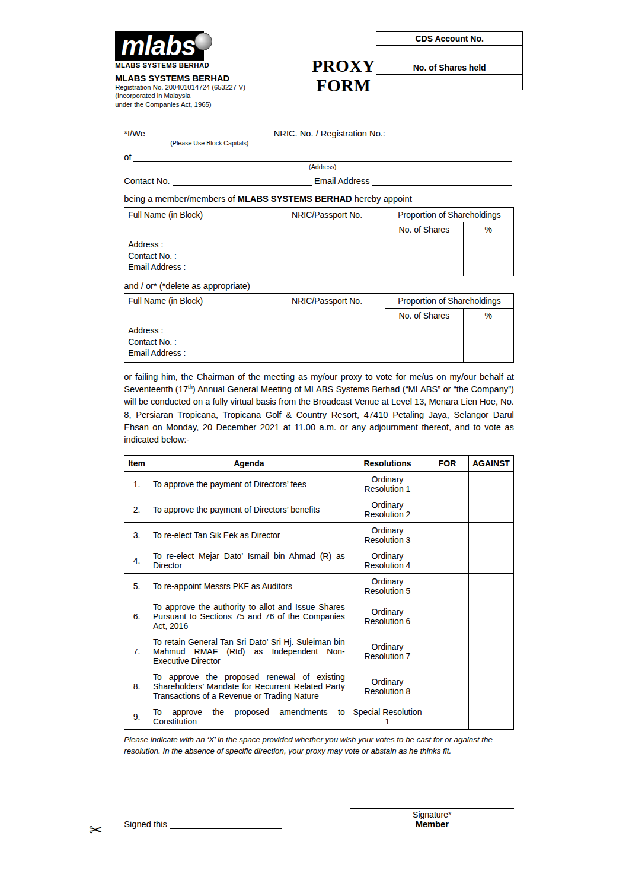✂
mlabs
MLABS SYSTEMS BERHAD
MLABS SYSTEMS BERHAD
Registration No. 200401014724 (653227-V)
(Incorporated in Malaysia
under the Companies Act, 1965)
PROXY FORM
| CDS Account No. |
| No. of Shares held |
*I/We NRIC. No. / Registration No.:
*I/We (Please Use Block Capitals) NRIC. No. / Registration No.:
of
of (Address)
Contact No. Email Address
being a member/members of MLABS SYSTEMS BERHAD hereby appoint
| Full Name (in Block) | NRIC/Passport No. | Proportion of Shareholdings |
| --- | --- | --- |
| No. of Shares | % |
| Address : Contact No. : Email Address : | | | |
and / or* (*delete as appropriate)
| Full Name (in Block) | NRIC/Passport No. | Proportion of Shareholdings |
| --- | --- | --- |
| No. of Shares | % |
| Address : Contact No. : Email Address : | | | |
or failing him, the Chairman of the meeting as my/our proxy to vote for me/us on my/our behalf at Seventeenth (17th) Annual General Meeting of MLABS Systems Berhad (“MLABS” or “the Company”) will be conducted on a fully virtual basis from the Broadcast Venue at Level 13, Menara Lien Hoe, No. 8, Persiaran Tropicana, Tropicana Golf & Country Resort, 47410 Petaling Jaya, Selangor Darul Ehsan on Monday, 20 December 2021 at 11.00 a.m. or any adjournment thereof, and to vote as indicated below:-
| Item | Agenda | Resolutions | FOR | AGAINST |
| --- | --- | --- | --- | --- |
| 1. | To approve the payment of Directors’ fees | Ordinary Resolution 1 | | |
| 2. | To approve the payment of Directors’ benefits | Ordinary Resolution 2 | | |
| 3. | To re-elect Tan Sik Eek as Director | Ordinary Resolution 3 | | |
| 4. | To re-elect Mejar Dato’ Ismail bin Ahmad (R) as Director | Ordinary Resolution 4 | | |
| 5. | To re-appoint Messrs PKF as Auditors | Ordinary Resolution 5 | | |
| 6. | To approve the authority to allot and Issue Shares Pursuant to Sections 75 and 76 of the Companies Act, 2016 | Ordinary Resolution 6 | | |
| 7. | To retain General Tan Sri Dato’ Sri Hj. Suleiman bin Mahmud RMAF (Rtd) as Independent Non-Executive Director | Ordinary Resolution 7 | | |
| 8. | To approve the proposed renewal of existing Shareholders’ Mandate for Recurrent Related Party Transactions of a Revenue or Trading Nature | Ordinary Resolution 8 | | |
| 9. | To approve the proposed amendments to Constitution | Special Resolution 1 | | |
Please indicate with an ‘X’ in the space provided whether you wish your votes to be cast for or against the resolution. In the absence of specific direction, your proxy may vote or abstain as he thinks fit.
Signed this
Signature*
Member